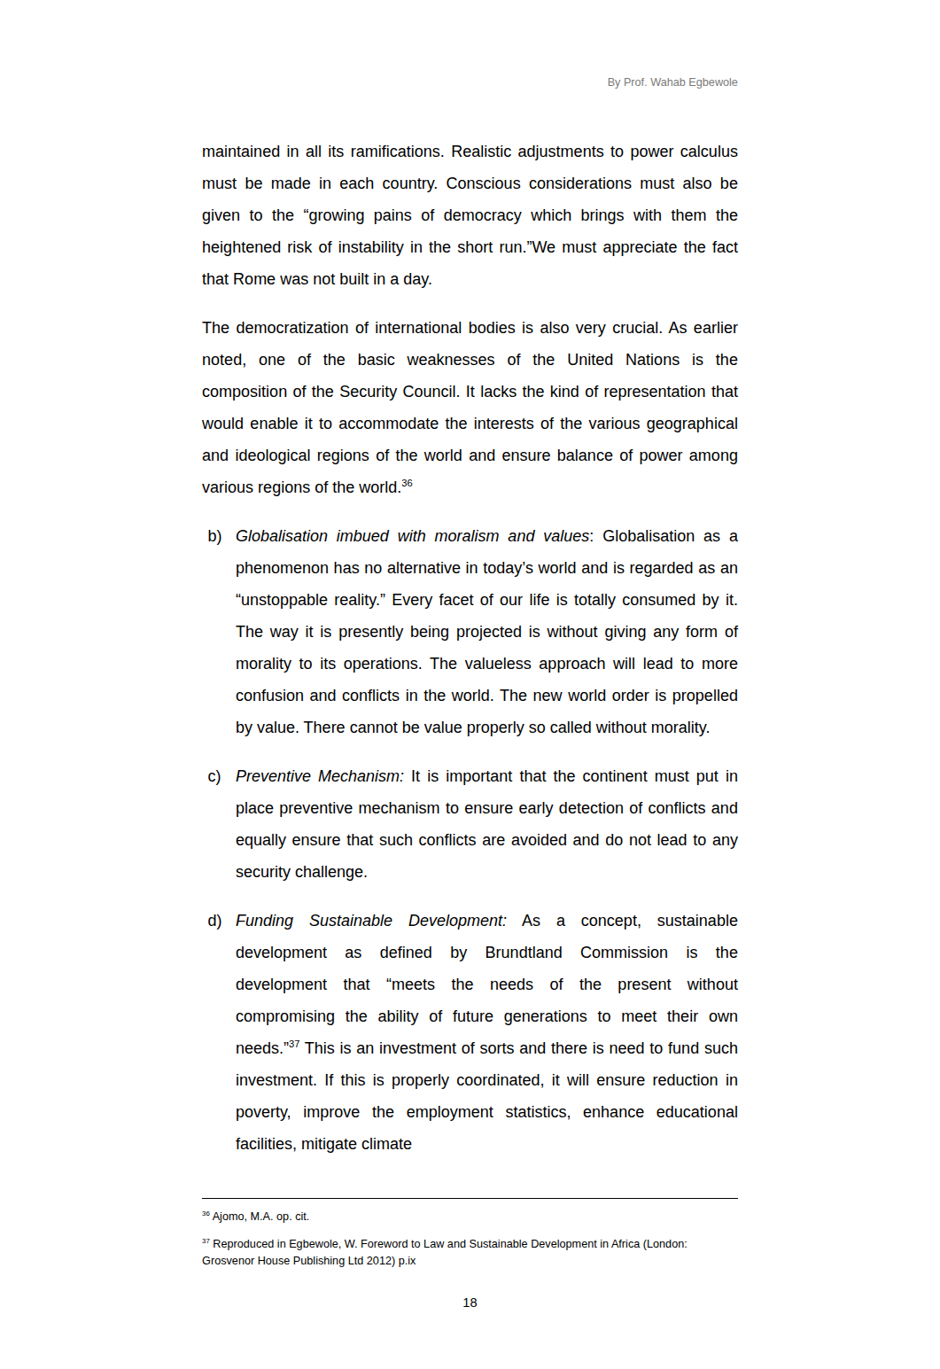By Prof. Wahab Egbewole
maintained in all its ramifications. Realistic adjustments to power calculus must be made in each country. Conscious considerations must also be given to the “growing pains of democracy which brings with them the heightened risk of instability in the short run.”We must appreciate the fact that Rome was not built in a day.
The democratization of international bodies is also very crucial. As earlier noted, one of the basic weaknesses of the United Nations is the composition of the Security Council. It lacks the kind of representation that would enable it to accommodate the interests of the various geographical and ideological regions of the world and ensure balance of power among various regions of the world.36
b) Globalisation imbued with moralism and values: Globalisation as a phenomenon has no alternative in today’s world and is regarded as an “unstoppable reality.” Every facet of our life is totally consumed by it. The way it is presently being projected is without giving any form of morality to its operations. The valueless approach will lead to more confusion and conflicts in the world. The new world order is propelled by value. There cannot be value properly so called without morality.
c) Preventive Mechanism: It is important that the continent must put in place preventive mechanism to ensure early detection of conflicts and equally ensure that such conflicts are avoided and do not lead to any security challenge.
d) Funding Sustainable Development: As a concept, sustainable development as defined by Brundtland Commission is the development that “meets the needs of the present without compromising the ability of future generations to meet their own needs.”37 This is an investment of sorts and there is need to fund such investment. If this is properly coordinated, it will ensure reduction in poverty, improve the employment statistics, enhance educational facilities, mitigate climate
36 Ajomo, M.A. op. cit.
37 Reproduced in Egbewole, W. Foreword to Law and Sustainable Development in Africa (London: Grosvenor House Publishing Ltd 2012) p.ix
18